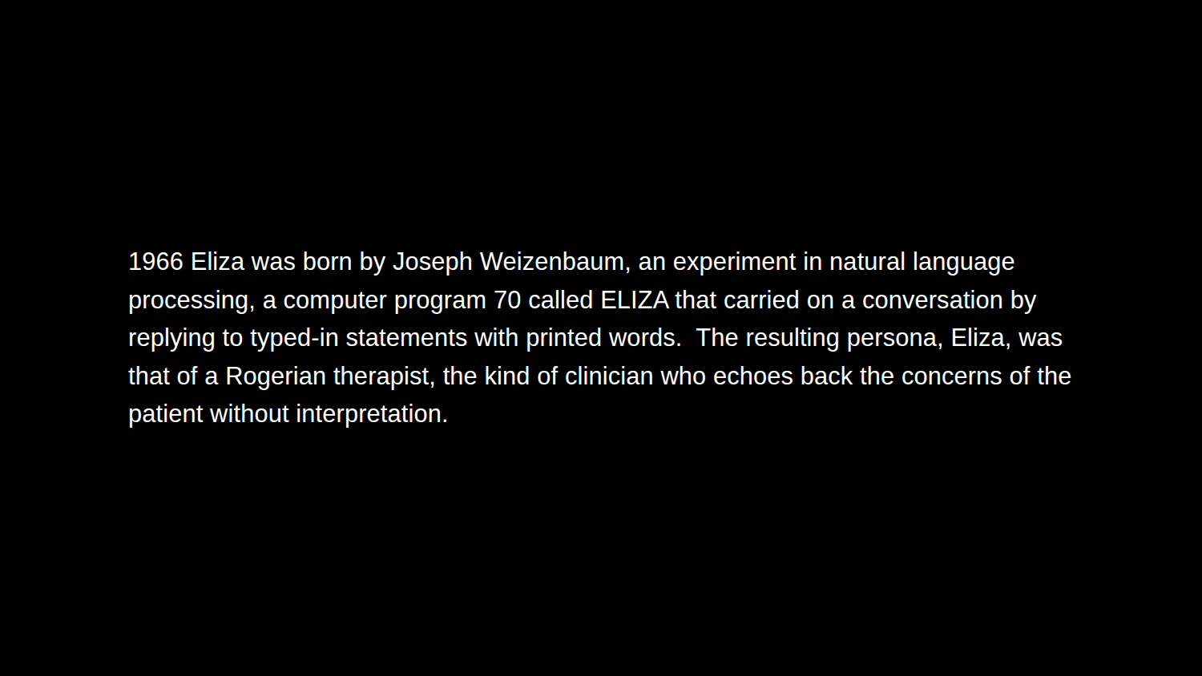1966 Eliza was born by Joseph Weizenbaum, an experiment in natural language processing, a computer program 70 called ELIZA that carried on a conversation by replying to typed-in statements with printed words. The resulting persona, Eliza, was that of a Rogerian therapist, the kind of clinician who echoes back the concerns of the patient without interpretation.